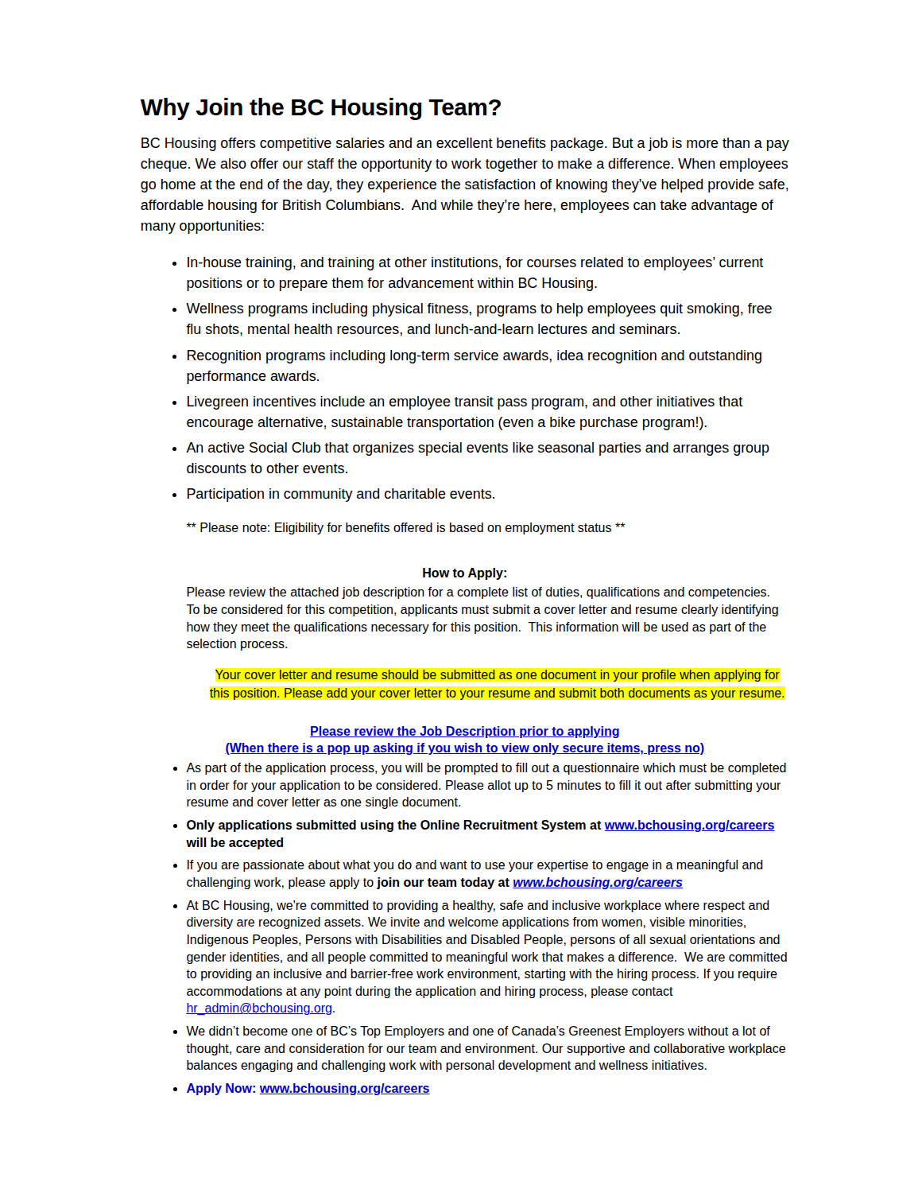Why Join the BC Housing Team?
BC Housing offers competitive salaries and an excellent benefits package. But a job is more than a pay cheque. We also offer our staff the opportunity to work together to make a difference. When employees go home at the end of the day, they experience the satisfaction of knowing they’ve helped provide safe, affordable housing for British Columbians. And while they’re here, employees can take advantage of many opportunities:
In-house training, and training at other institutions, for courses related to employees’ current positions or to prepare them for advancement within BC Housing.
Wellness programs including physical fitness, programs to help employees quit smoking, free flu shots, mental health resources, and lunch-and-learn lectures and seminars.
Recognition programs including long-term service awards, idea recognition and outstanding performance awards.
Livegreen incentives include an employee transit pass program, and other initiatives that encourage alternative, sustainable transportation (even a bike purchase program!).
An active Social Club that organizes special events like seasonal parties and arranges group discounts to other events.
Participation in community and charitable events.
** Please note: Eligibility for benefits offered is based on employment status **
How to Apply:
Please review the attached job description for a complete list of duties, qualifications and competencies. To be considered for this competition, applicants must submit a cover letter and resume clearly identifying how they meet the qualifications necessary for this position. This information will be used as part of the selection process.
Your cover letter and resume should be submitted as one document in your profile when applying for this position. Please add your cover letter to your resume and submit both documents as your resume.
Please review the Job Description prior to applying
(When there is a pop up asking if you wish to view only secure items, press no)
As part of the application process, you will be prompted to fill out a questionnaire which must be completed in order for your application to be considered. Please allot up to 5 minutes to fill it out after submitting your resume and cover letter as one single document.
Only applications submitted using the Online Recruitment System at www.bchousing.org/careers will be accepted
If you are passionate about what you do and want to use your expertise to engage in a meaningful and challenging work, please apply to join our team today at www.bchousing.org/careers
At BC Housing, we're committed to providing a healthy, safe and inclusive workplace where respect and diversity are recognized assets. We invite and welcome applications from women, visible minorities, Indigenous Peoples, Persons with Disabilities and Disabled People, persons of all sexual orientations and gender identities, and all people committed to meaningful work that makes a difference. We are committed to providing an inclusive and barrier-free work environment, starting with the hiring process. If you require accommodations at any point during the application and hiring process, please contact hr_admin@bchousing.org.
We didn’t become one of BC’s Top Employers and one of Canada’s Greenest Employers without a lot of thought, care and consideration for our team and environment. Our supportive and collaborative workplace balances engaging and challenging work with personal development and wellness initiatives.
Apply Now: www.bchousing.org/careers